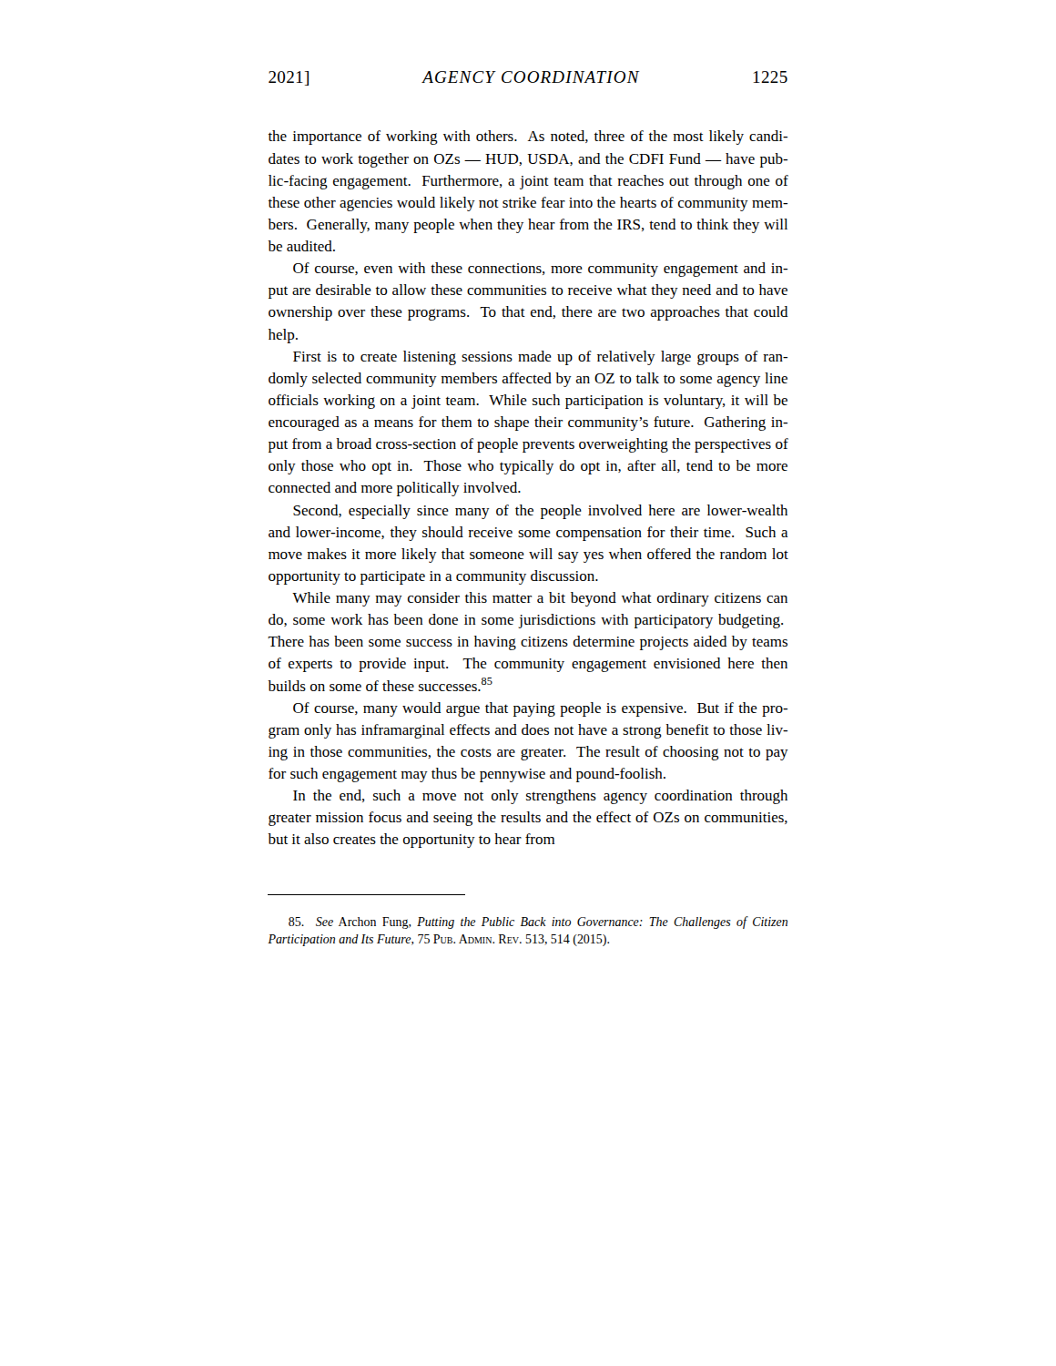2021] Agency Coordination 1225
the importance of working with others. As noted, three of the most likely candidates to work together on OZs — HUD, USDA, and the CDFI Fund — have public-facing engagement. Furthermore, a joint team that reaches out through one of these other agencies would likely not strike fear into the hearts of community members. Generally, many people when they hear from the IRS, tend to think they will be audited.
Of course, even with these connections, more community engagement and input are desirable to allow these communities to receive what they need and to have ownership over these programs. To that end, there are two approaches that could help.
First is to create listening sessions made up of relatively large groups of randomly selected community members affected by an OZ to talk to some agency line officials working on a joint team. While such participation is voluntary, it will be encouraged as a means for them to shape their community’s future. Gathering input from a broad cross-section of people prevents overweighting the perspectives of only those who opt in. Those who typically do opt in, after all, tend to be more connected and more politically involved.
Second, especially since many of the people involved here are lower-wealth and lower-income, they should receive some compensation for their time. Such a move makes it more likely that someone will say yes when offered the random lot opportunity to participate in a community discussion.
While many may consider this matter a bit beyond what ordinary citizens can do, some work has been done in some jurisdictions with participatory budgeting. There has been some success in having citizens determine projects aided by teams of experts to provide input. The community engagement envisioned here then builds on some of these successes.85
Of course, many would argue that paying people is expensive. But if the program only has inframarginal effects and does not have a strong benefit to those living in those communities, the costs are greater. The result of choosing not to pay for such engagement may thus be pennywise and pound-foolish.
In the end, such a move not only strengthens agency coordination through greater mission focus and seeing the results and the effect of OZs on communities, but it also creates the opportunity to hear from
85. See Archon Fung, Putting the Public Back into Governance: The Challenges of Citizen Participation and Its Future, 75 Pub. Admin. Rev. 513, 514 (2015).